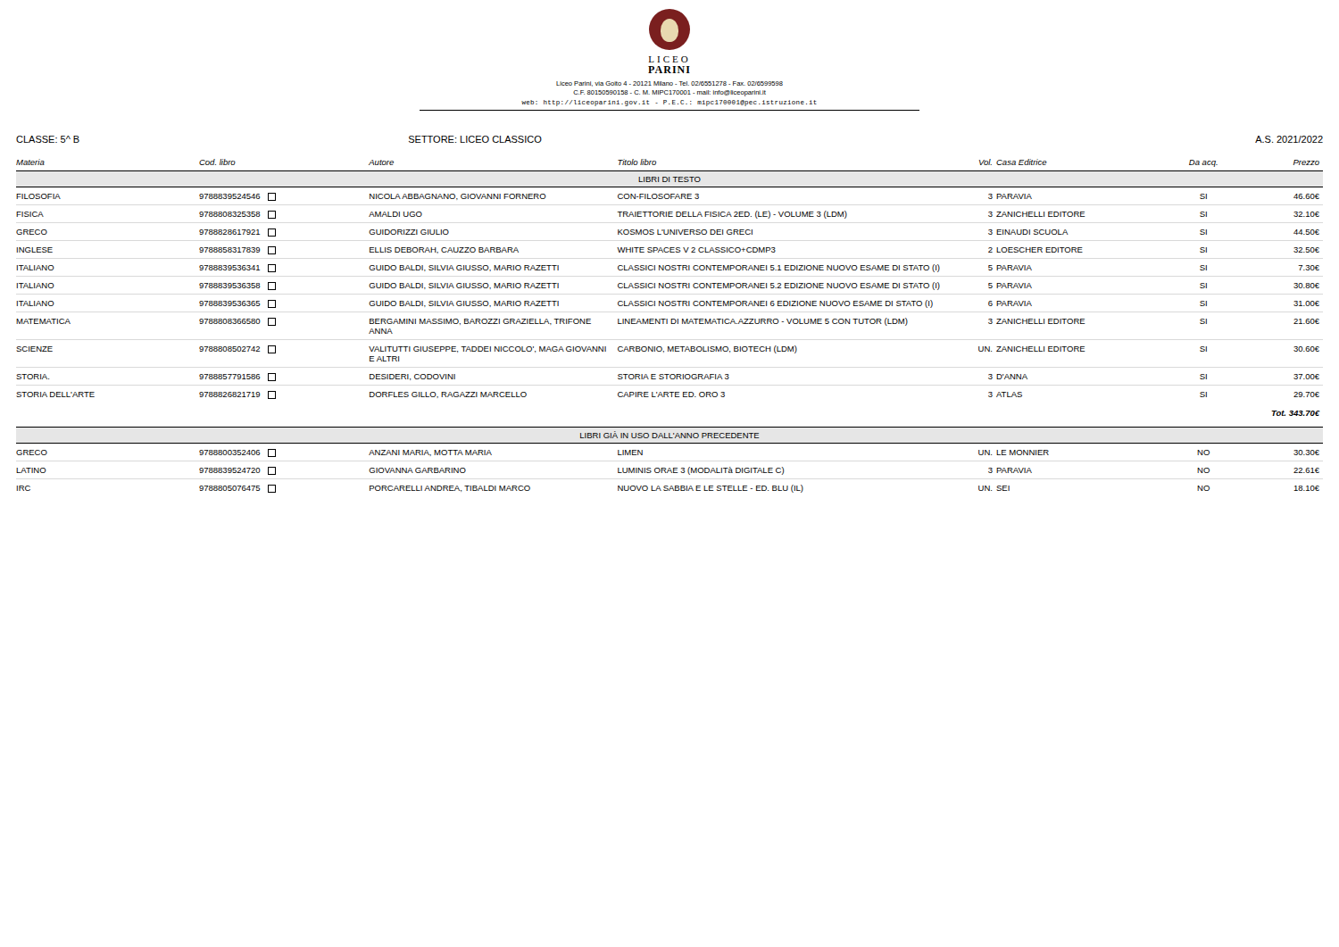LICEOPARINI
Liceo Parini, via Goito 4 - 20121 Milano - Tel. 02/6551278 - Fax. 02/6599598
C.F. 80150590158 - C. M. MIPC170001 - mail: info@liceoparini.it
web: http://liceoparini.gov.it - P.E.C.: mipc170001@pec.istruzione.it
CLASSE: 5^ B
SETTORE: LICEO CLASSICO
A.S. 2021/2022
| Materia | Cod. libro | Autore | Titolo libro | Vol. | Casa Editrice | Da acq. | Prezzo |
| --- | --- | --- | --- | --- | --- | --- | --- |
| LIBRI DI TESTO |
| FILOSOFIA | 9788839524546 | NICOLA ABBAGNANO, GIOVANNI FORNERO | CON-FILOSOFARE 3 | 3 | PARAVIA | SI | 46.60€ |
| FISICA | 9788808325358 | AMALDI UGO | TRAIETTORIE DELLA FISICA 2ED. (LE) - VOLUME 3 (LDM) | 3 | ZANICHELLI EDITORE | SI | 32.10€ |
| GRECO | 9788828617921 | GUIDORIZZI GIULIO | KOSMOS L'UNIVERSO DEI GRECI | 3 | EINAUDI SCUOLA | SI | 44.50€ |
| INGLESE | 9788858317839 | ELLIS DEBORAH, CAUZZO BARBARA | WHITE SPACES V 2 CLASSICO+CDMP3 | 2 | LOESCHER EDITORE | SI | 32.50€ |
| ITALIANO | 9788839536341 | GUIDO BALDI, SILVIA GIUSSO, MARIO RAZETTI | CLASSICI NOSTRI CONTEMPORANEI 5.1 EDIZIONE NUOVO ESAME DI STATO (I) | 5 | PARAVIA | SI | 7.30€ |
| ITALIANO | 9788839536358 | GUIDO BALDI, SILVIA GIUSSO, MARIO RAZETTI | CLASSICI NOSTRI CONTEMPORANEI 5.2 EDIZIONE NUOVO ESAME DI STATO (I) | 5 | PARAVIA | SI | 30.80€ |
| ITALIANO | 9788839536365 | GUIDO BALDI, SILVIA GIUSSO, MARIO RAZETTI | CLASSICI NOSTRI CONTEMPORANEI 6 EDIZIONE NUOVO ESAME DI STATO (I) | 6 | PARAVIA | SI | 31.00€ |
| MATEMATICA | 9788808366580 | BERGAMINI MASSIMO, BAROZZI GRAZIELLA, TRIFONE ANNA | LINEAMENTI DI MATEMATICA.AZZURRO - VOLUME 5 CON TUTOR (LDM) | 3 | ZANICHELLI EDITORE | SI | 21.60€ |
| SCIENZE | 9788808502742 | VALITUTTI GIUSEPPE, TADDEI NICCOLO', MAGA GIOVANNI E ALTRI | CARBONIO, METABOLISMO, BIOTECH (LDM) | UN. | ZANICHELLI EDITORE | SI | 30.60€ |
| STORIA. | 9788857791586 | DESIDERI, CODOVINI | STORIA E STORIOGRAFIA 3 | 3 | D'ANNA | SI | 37.00€ |
| STORIA DELL'ARTE | 9788826821719 | DORFLES GILLO, RAGAZZI MARCELLO | CAPIRE L'ARTE ED. ORO 3 | 3 | ATLAS | SI | 29.70€ |
| Tot. 343.70€ |
| LIBRI GIÀ IN USO DALL'ANNO PRECEDENTE |
| GRECO | 9788800352406 | ANZANI MARIA, MOTTA MARIA | LIMEN | UN. | LE MONNIER | NO | 30.30€ |
| LATINO | 9788839524720 | GIOVANNA GARBARINO | LUMINIS ORAE 3 (MODALITà DIGITALE C) | 3 | PARAVIA | NO | 22.61€ |
| IRC | 9788805076475 | PORCARELLI ANDREA, TIBALDI MARCO | NUOVO LA SABBIA E LE STELLE - ED. BLU (IL) | UN. | SEI | NO | 18.10€ |